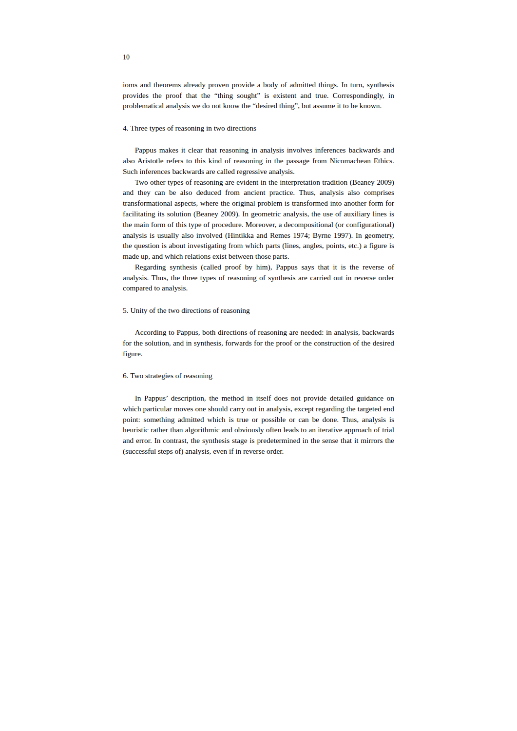10
ioms and theorems already proven provide a body of admitted things. In turn, synthesis provides the proof that the “thing sought” is existent and true. Correspondingly, in problematical analysis we do not know the “desired thing”, but assume it to be known.
4. Three types of reasoning in two directions
Pappus makes it clear that reasoning in analysis involves inferences backwards and also Aristotle refers to this kind of reasoning in the passage from Nicomachean Ethics. Such inferences backwards are called regressive analysis.
Two other types of reasoning are evident in the interpretation tradition (Beaney 2009) and they can be also deduced from ancient practice. Thus, analysis also comprises transformational aspects, where the original problem is transformed into another form for facilitating its solution (Beaney 2009). In geometric analysis, the use of auxiliary lines is the main form of this type of procedure. Moreover, a decompositional (or configurational) analysis is usually also involved (Hintikka and Remes 1974; Byrne 1997). In geometry, the question is about investigating from which parts (lines, angles, points, etc.) a figure is made up, and which relations exist between those parts.
Regarding synthesis (called proof by him), Pappus says that it is the reverse of analysis. Thus, the three types of reasoning of synthesis are carried out in reverse order compared to analysis.
5. Unity of the two directions of reasoning
According to Pappus, both directions of reasoning are needed: in analysis, backwards for the solution, and in synthesis, forwards for the proof or the construction of the desired figure.
6. Two strategies of reasoning
In Pappus’ description, the method in itself does not provide detailed guidance on which particular moves one should carry out in analysis, except regarding the targeted end point: something admitted which is true or possible or can be done. Thus, analysis is heuristic rather than algorithmic and obviously often leads to an iterative approach of trial and error. In contrast, the synthesis stage is predetermined in the sense that it mirrors the (successful steps of) analysis, even if in reverse order.